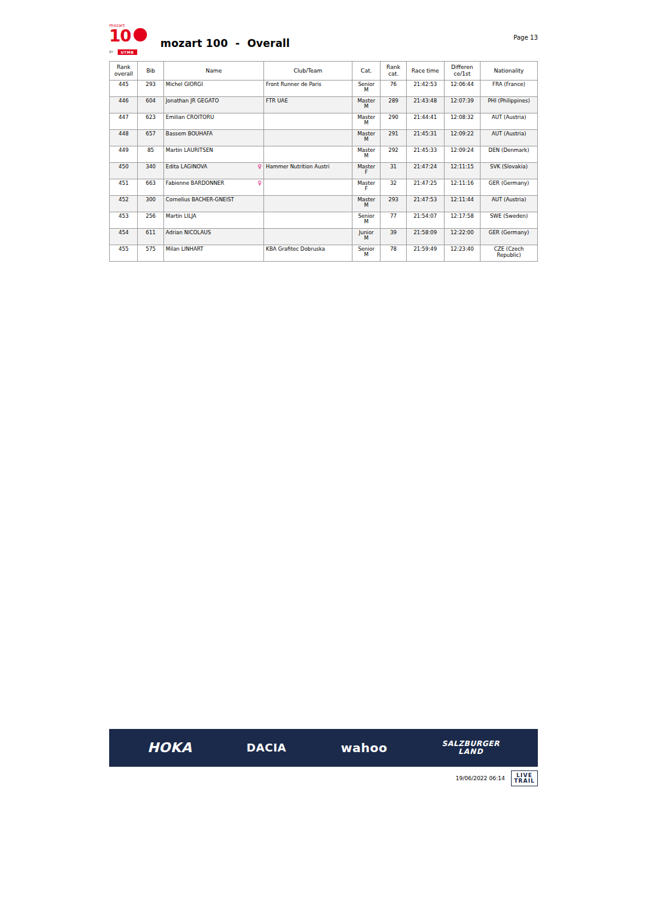mozart 10 BY UTMB
mozart 100 - Overall
Page 13
| Rank overall | Bib | Name | Club/Team | Cat. | Rank cat. | Race time | Differen ce/1st | Nationality |
| --- | --- | --- | --- | --- | --- | --- | --- | --- |
| 445 | 293 | Michel GIORGI | Front Runner de Paris | Senior M | 76 | 21:42:53 | 12:06:44 | FRA (France) |
| 446 | 604 | Jonathan JR GEGATO | FTR UAE | Master M | 289 | 21:43:48 | 12:07:39 | PHI (Philippines) |
| 447 | 623 | Emilian CROITORU | | Master M | 290 | 21:44:41 | 12:08:32 | AUT (Austria) |
| 448 | 657 | Bassem BOUHAFA | | Master M | 291 | 21:45:31 | 12:09:22 | AUT (Austria) |
| 449 | 85 | Martin LAURITSEN | | Master M | 292 | 21:45:33 | 12:09:24 | DEN (Denmark) |
| 450 | 340 | Edita LAGINOVA ♀ | Hammer Nutrition Austri | Master F | 31 | 21:47:24 | 12:11:15 | SVK (Slovakia) |
| 451 | 663 | Fabienne BARDONNER ♀ | | Master F | 32 | 21:47:25 | 12:11:16 | GER (Germany) |
| 452 | 300 | Cornelius BACHER-GNEIST | | Master M | 293 | 21:47:53 | 12:11:44 | AUT (Austria) |
| 453 | 256 | Martin LILJA | | Senior M | 77 | 21:54:07 | 12:17:58 | SWE (Sweden) |
| 454 | 611 | Adrian NICOLAUS | | Junior M | 39 | 21:58:09 | 12:22:00 | GER (Germany) |
| 455 | 575 | Milan LINHART | KBA Grafitec Dobruska | Senior M | 78 | 21:59:49 | 12:23:40 | CZE (Czech Republic) |
HOKA
DACIA
wahoo
SALZBURGER
LAND
19/06/2022 06:14 LIVE
TRAIL